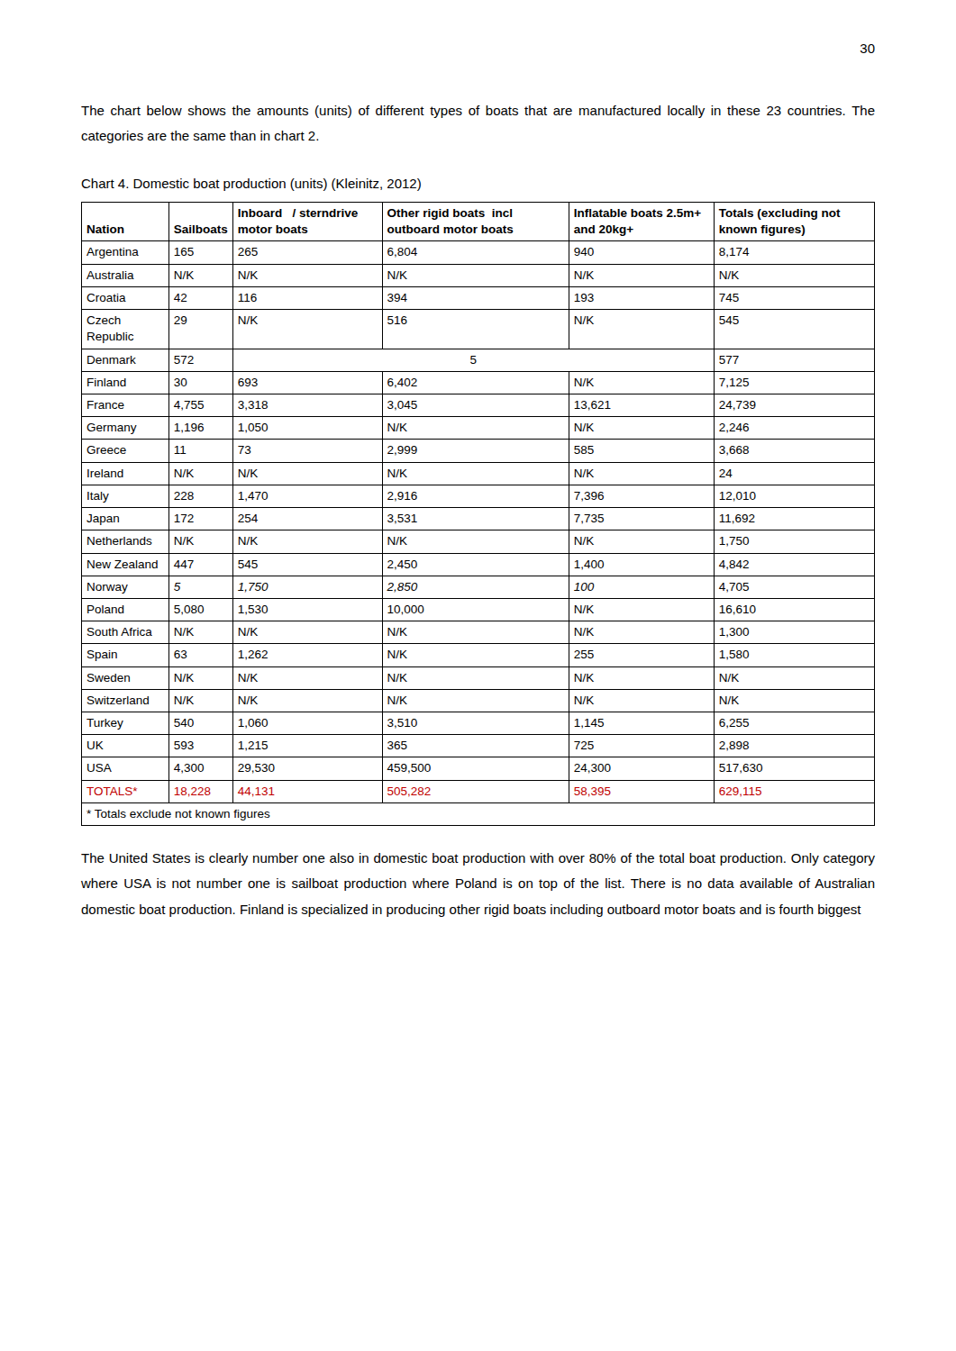30
The chart below shows the amounts (units) of different types of boats that are manufactured locally in these 23 countries. The categories are the same than in chart 2.
Chart 4. Domestic boat production (units) (Kleinitz, 2012)
| Nation | Sailboats | Inboard / sterndrive motor boats | Other rigid boats incl outboard motor boats | Inflatable boats 2.5m+ and 20kg+ | Totals (excluding not known figures) |
| --- | --- | --- | --- | --- | --- |
| Argentina | 165 | 265 | 6,804 | 940 | 8,174 |
| Australia | N/K | N/K | N/K | N/K | N/K |
| Croatia | 42 | 116 | 394 | 193 | 745 |
| Czech Republic | 29 | N/K | 516 | N/K | 545 |
| Denmark | 572 | 5 | 577 |
| Finland | 30 | 693 | 6,402 | N/K | 7,125 |
| France | 4,755 | 3,318 | 3,045 | 13,621 | 24,739 |
| Germany | 1,196 | 1,050 | N/K | N/K | 2,246 |
| Greece | 11 | 73 | 2,999 | 585 | 3,668 |
| Ireland | N/K | N/K | N/K | N/K | 24 |
| Italy | 228 | 1,470 | 2,916 | 7,396 | 12,010 |
| Japan | 172 | 254 | 3,531 | 7,735 | 11,692 |
| Netherlands | N/K | N/K | N/K | N/K | 1,750 |
| New Zealand | 447 | 545 | 2,450 | 1,400 | 4,842 |
| Norway | 5 | 1,750 | 2,850 | 100 | 4,705 |
| Poland | 5,080 | 1,530 | 10,000 | N/K | 16,610 |
| South Africa | N/K | N/K | N/K | N/K | 1,300 |
| Spain | 63 | 1,262 | N/K | 255 | 1,580 |
| Sweden | N/K | N/K | N/K | N/K | N/K |
| Switzerland | N/K | N/K | N/K | N/K | N/K |
| Turkey | 540 | 1,060 | 3,510 | 1,145 | 6,255 |
| UK | 593 | 1,215 | 365 | 725 | 2,898 |
| USA | 4,300 | 29,530 | 459,500 | 24,300 | 517,630 |
| TOTALS* | 18,228 | 44,131 | 505,282 | 58,395 | 629,115 |
| * Totals exclude not known figures |
The United States is clearly number one also in domestic boat production with over 80% of the total boat production. Only category where USA is not number one is sailboat production where Poland is on top of the list. There is no data available of Australian domestic boat production. Finland is specialized in producing other rigid boats including outboard motor boats and is fourth biggest